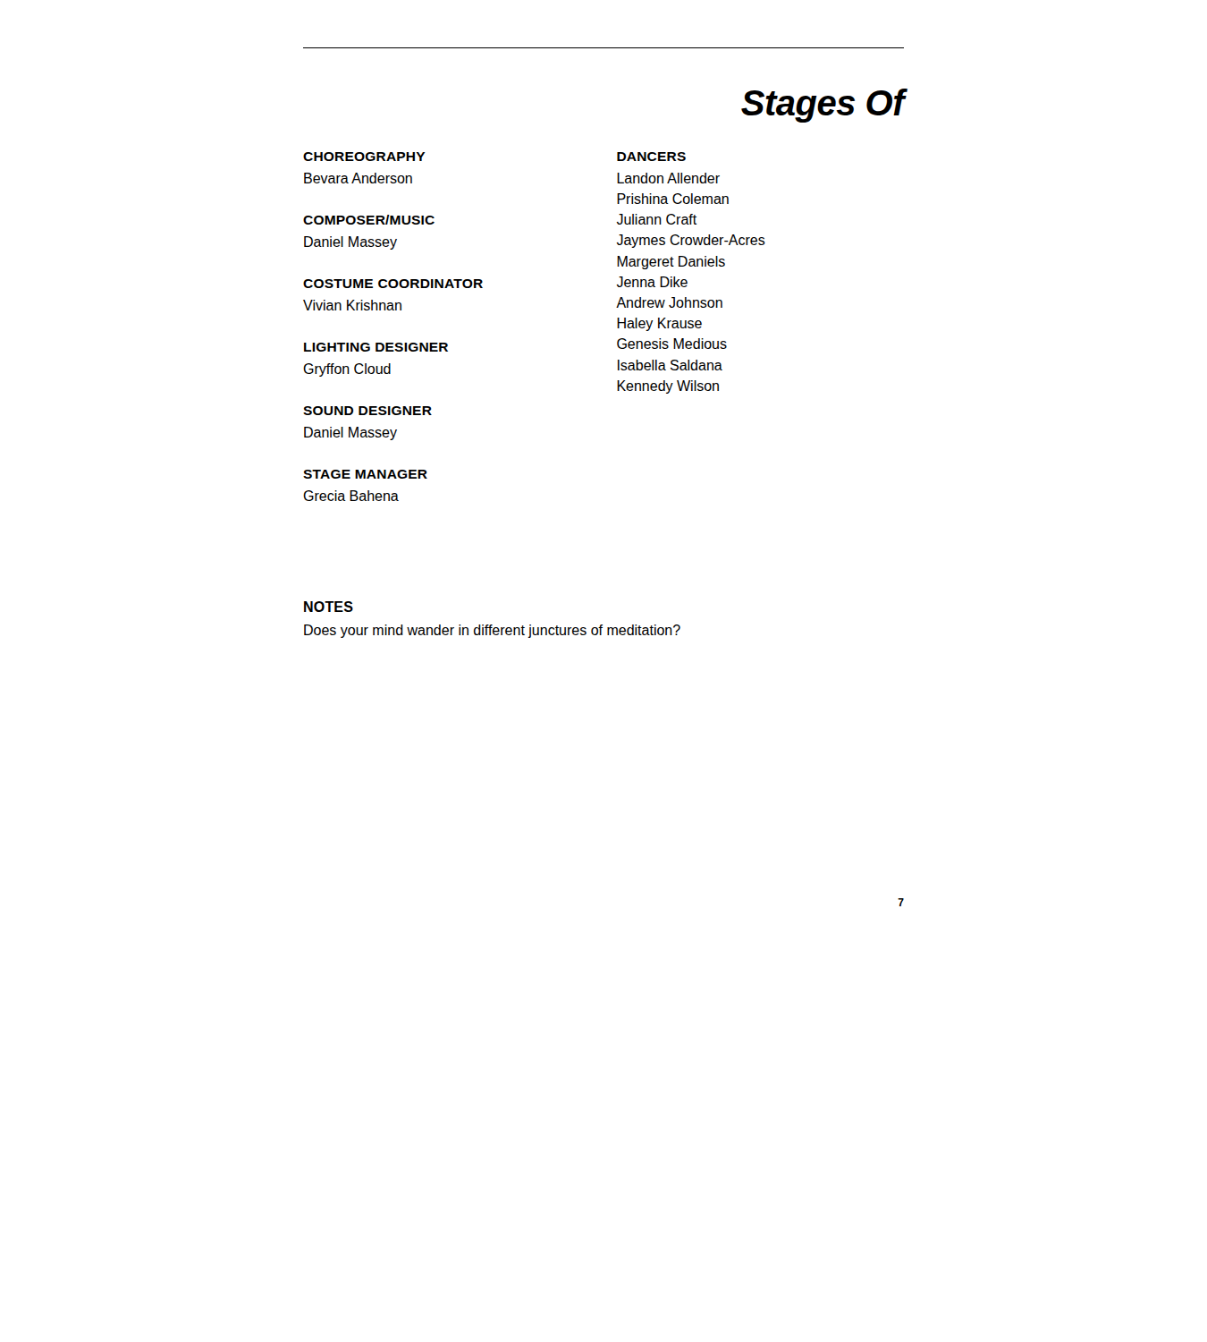Stages Of
CHOREOGRAPHY
Bevara Anderson
COMPOSER/MUSIC
Daniel Massey
COSTUME COORDINATOR
Vivian Krishnan
LIGHTING DESIGNER
Gryffon Cloud
SOUND DESIGNER
Daniel Massey
STAGE MANAGER
Grecia Bahena
DANCERS
Landon Allender
Prishina Coleman
Juliann Craft
Jaymes Crowder-Acres
Margeret Daniels
Jenna Dike
Andrew Johnson
Haley Krause
Genesis Medious
Isabella Saldana
Kennedy Wilson
NOTES
Does your mind wander in different junctures of meditation?
7